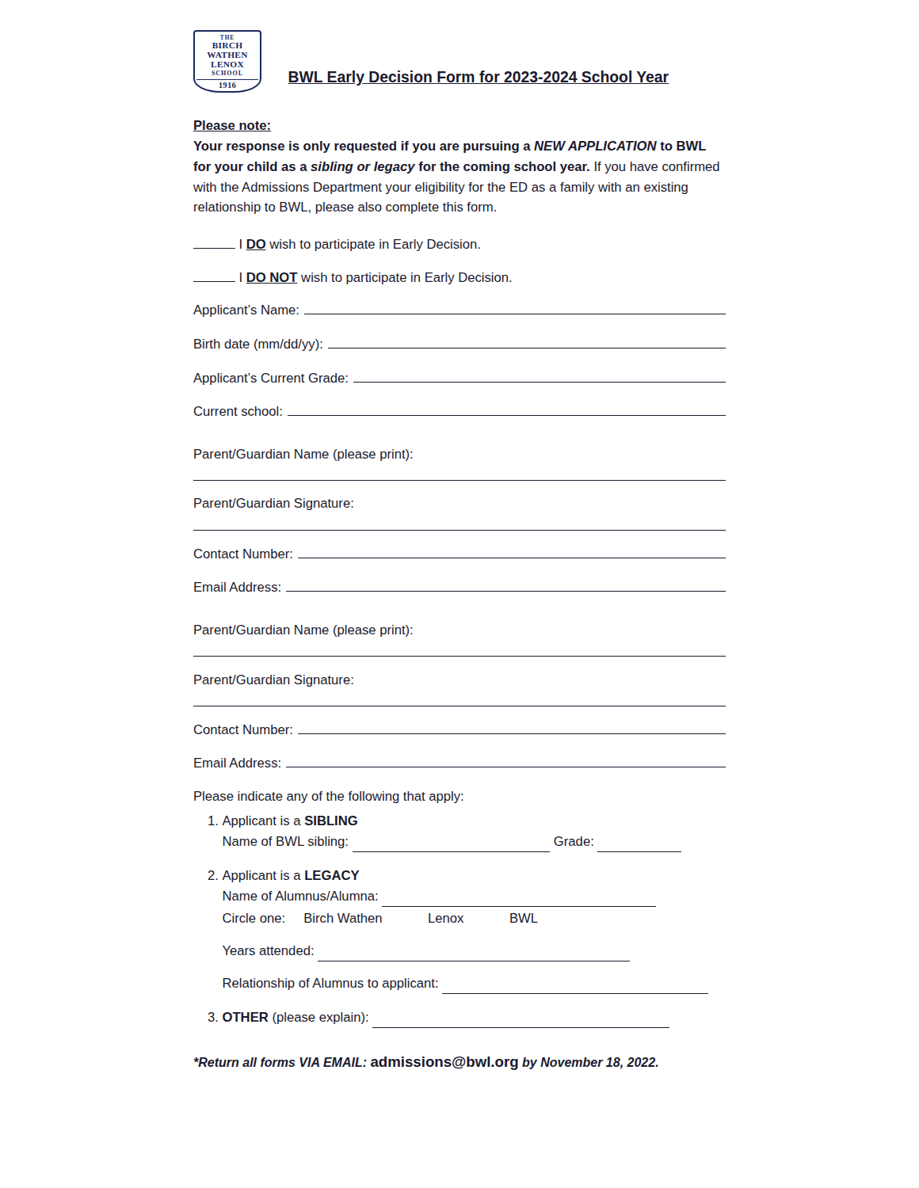THE BIRCH
WATHEN
LENOX SCHOOL 1916
BWL Early Decision Form for 2023-2024 School Year
Please note:
Your response is only requested if you are pursuing a NEW APPLICATION to BWL for your child as a sibling or legacy for the coming school year. If you have confirmed with the Admissions Department your eligibility for the ED as a family with an existing relationship to BWL, please also complete this form.
I DO wish to participate in Early Decision.
I DO NOT wish to participate in Early Decision.
Applicant’s Name:
Birth date (mm/dd/yy):
Applicant’s Current Grade:
Current school:
Parent/Guardian Name (please print):
Parent/Guardian Signature:
Contact Number:
Email Address:
Parent/Guardian Name (please print):
Parent/Guardian Signature:
Contact Number:
Email Address:
Please indicate any of the following that apply:
Applicant is a SIBLING
Name of BWL sibling: Grade:
Applicant is a LEGACY
Name of Alumnus/Alumna:
Circle one: Birch Wathen Lenox BWL
Years attended:
Relationship of Alumnus to applicant:
OTHER (please explain):
*Return all forms VIA EMAIL: admissions@bwl.org by November 18, 2022.